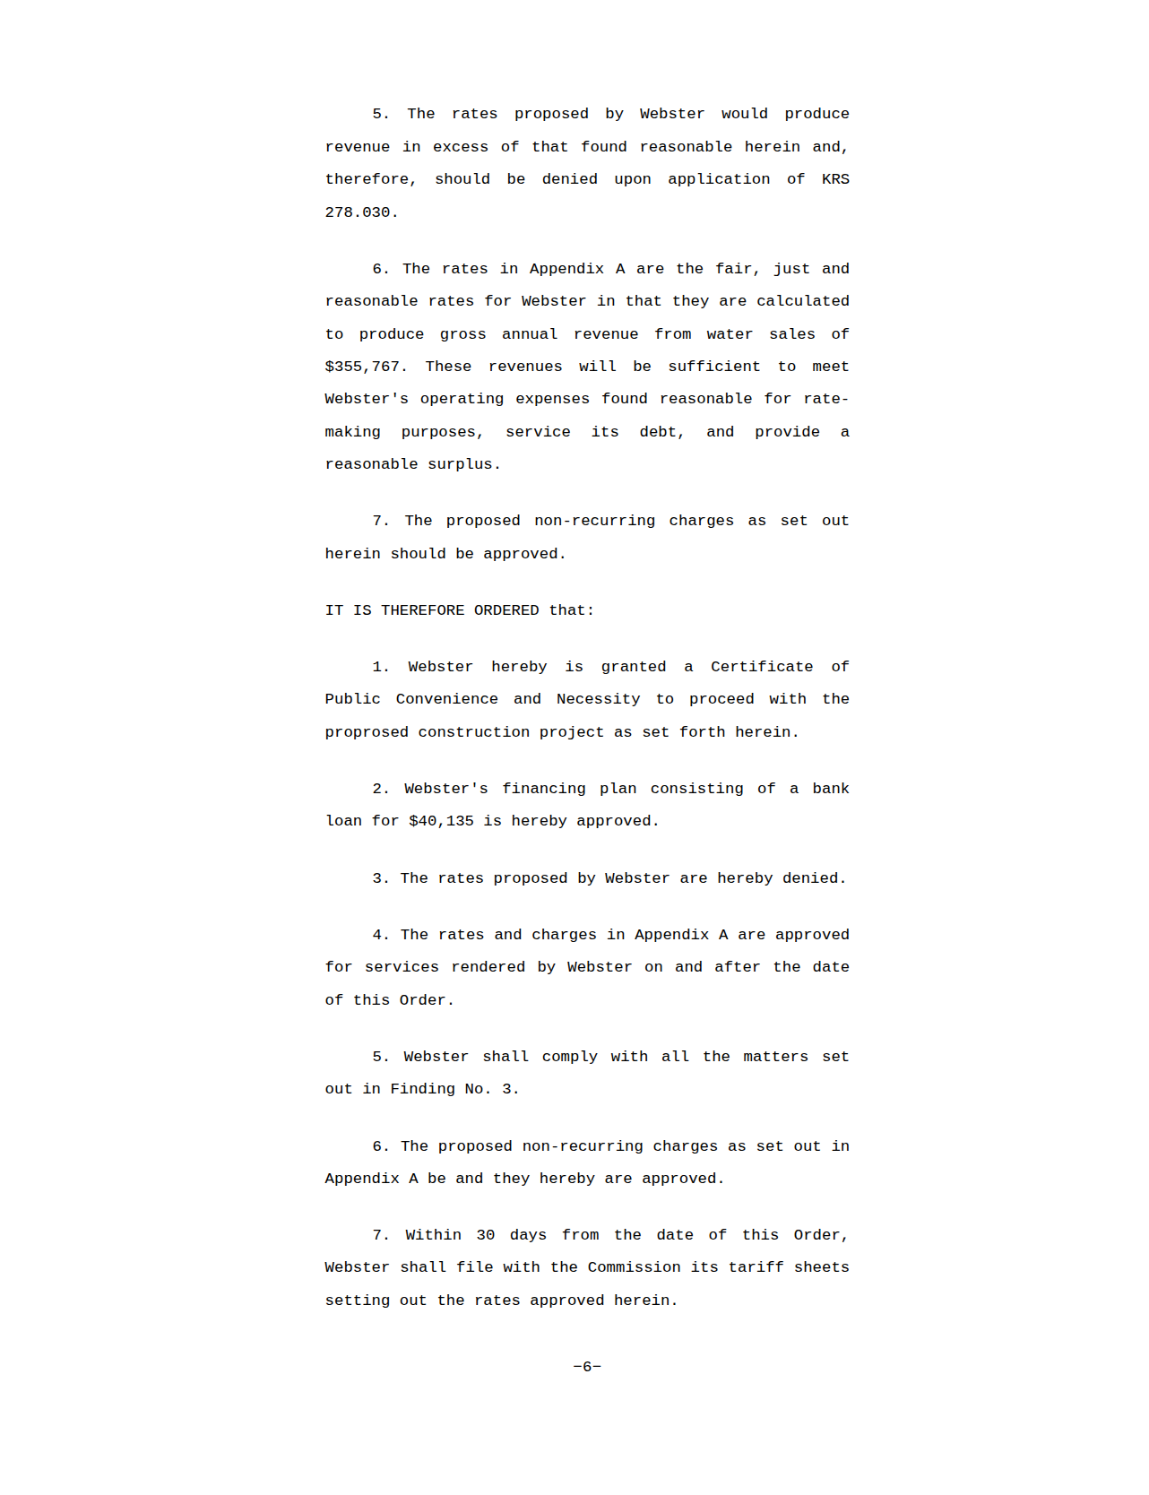5. The rates proposed by Webster would produce revenue in excess of that found reasonable herein and, therefore, should be denied upon application of KRS 278.030.
6. The rates in Appendix A are the fair, just and reasonable rates for Webster in that they are calculated to produce gross annual revenue from water sales of $355,767. These revenues will be sufficient to meet Webster's operating expenses found reasonable for rate-making purposes, service its debt, and provide a reasonable surplus.
7. The proposed non-recurring charges as set out herein should be approved.
IT IS THEREFORE ORDERED that:
1. Webster hereby is granted a Certificate of Public Convenience and Necessity to proceed with the proprosed construction project as set forth herein.
2. Webster's financing plan consisting of a bank loan for $40,135 is hereby approved.
3. The rates proposed by Webster are hereby denied.
4. The rates and charges in Appendix A are approved for services rendered by Webster on and after the date of this Order.
5. Webster shall comply with all the matters set out in Finding No. 3.
6. The proposed non-recurring charges as set out in Appendix A be and they hereby are approved.
7. Within 30 days from the date of this Order, Webster shall file with the Commission its tariff sheets setting out the rates approved herein.
−6−